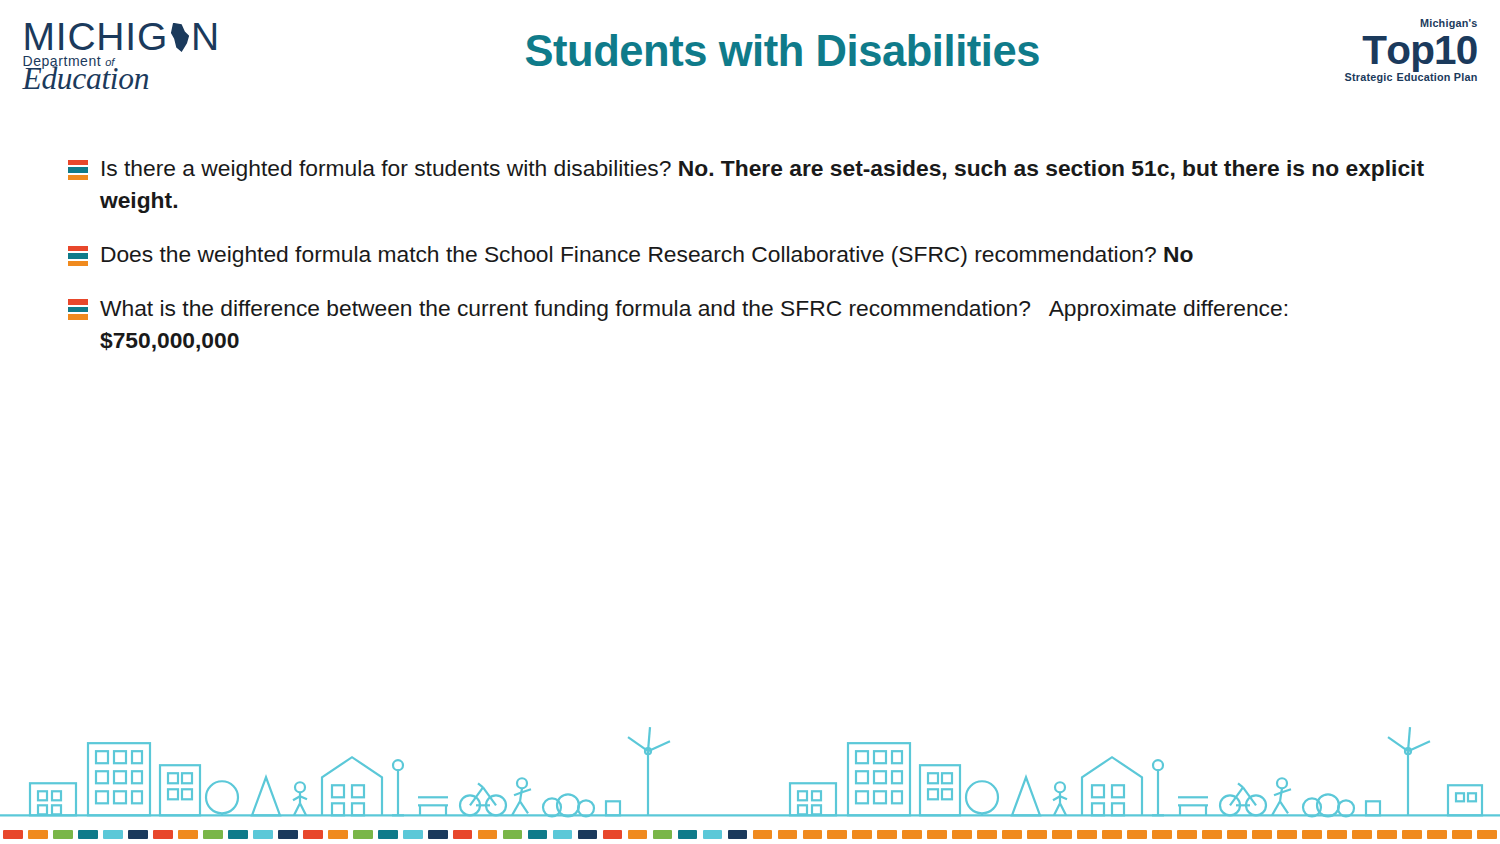MICHIG N
Department of
Education
Students with Disabilities
Michigan's
Top 10
Strategic Education Plan
Is there a weighted formula for students with disabilities? No. There are set-asides, such as section 51c, but there is no explicit weight.
Does the weighted formula match the School Finance Research Collaborative (SFRC) recommendation? No
What is the difference between the current funding formula and the SFRC recommendation? Approximate difference: $750,000,000